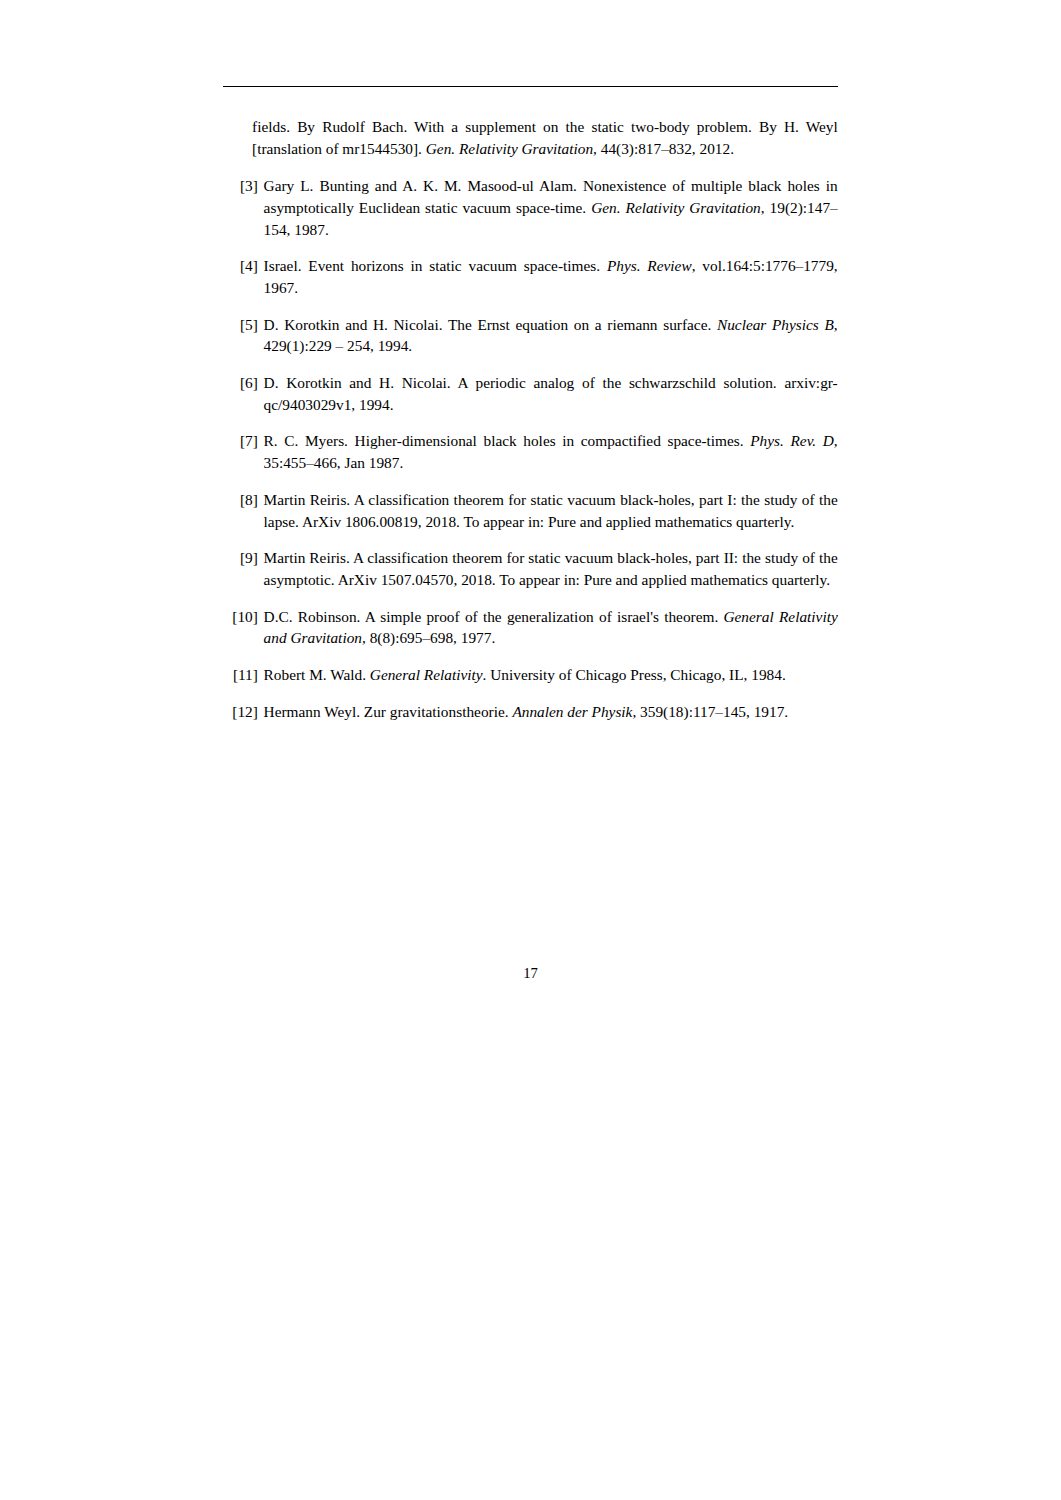fields. By Rudolf Bach. With a supplement on the static two-body problem. By H. Weyl [translation of mr1544530]. Gen. Relativity Gravitation, 44(3):817–832, 2012.
[3] Gary L. Bunting and A. K. M. Masood-ul Alam. Nonexistence of multiple black holes in asymptotically Euclidean static vacuum space-time. Gen. Relativity Gravitation, 19(2):147–154, 1987.
[4] Israel. Event horizons in static vacuum space-times. Phys. Review, vol.164:5:1776–1779, 1967.
[5] D. Korotkin and H. Nicolai. The Ernst equation on a riemann surface. Nuclear Physics B, 429(1):229 – 254, 1994.
[6] D. Korotkin and H. Nicolai. A periodic analog of the schwarzschild solution. arxiv:gr-qc/9403029v1, 1994.
[7] R. C. Myers. Higher-dimensional black holes in compactified space-times. Phys. Rev. D, 35:455–466, Jan 1987.
[8] Martin Reiris. A classification theorem for static vacuum black-holes, part I: the study of the lapse. ArXiv 1806.00819, 2018. To appear in: Pure and applied mathematics quarterly.
[9] Martin Reiris. A classification theorem for static vacuum black-holes, part II: the study of the asymptotic. ArXiv 1507.04570, 2018. To appear in: Pure and applied mathematics quarterly.
[10] D.C. Robinson. A simple proof of the generalization of israel's theorem. General Relativity and Gravitation, 8(8):695–698, 1977.
[11] Robert M. Wald. General Relativity. University of Chicago Press, Chicago, IL, 1984.
[12] Hermann Weyl. Zur gravitationstheorie. Annalen der Physik, 359(18):117–145, 1917.
17